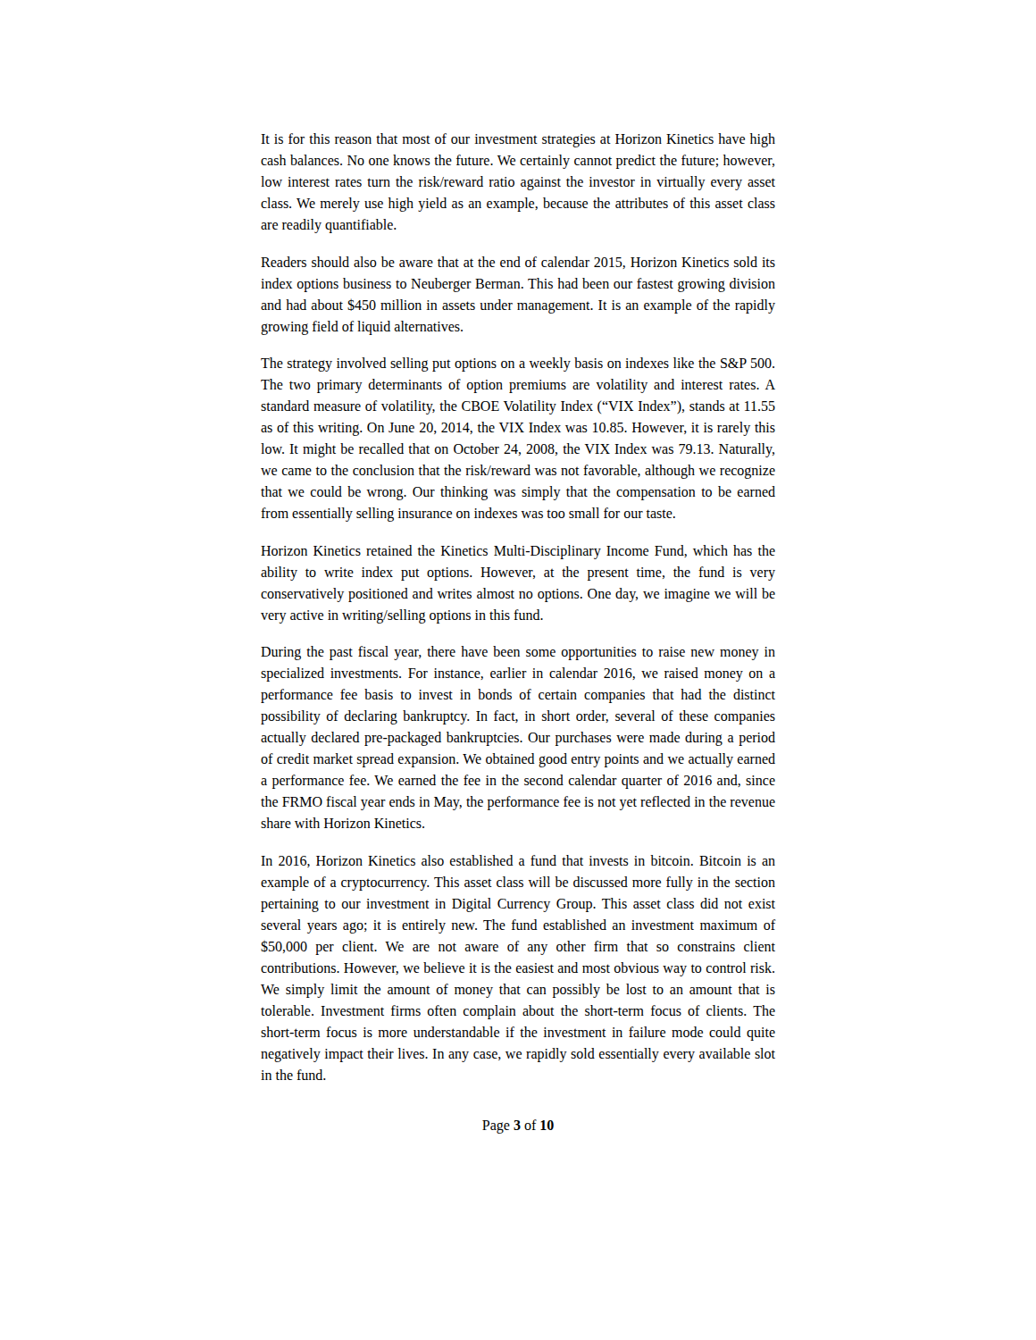It is for this reason that most of our investment strategies at Horizon Kinetics have high cash balances. No one knows the future. We certainly cannot predict the future; however, low interest rates turn the risk/reward ratio against the investor in virtually every asset class. We merely use high yield as an example, because the attributes of this asset class are readily quantifiable.
Readers should also be aware that at the end of calendar 2015, Horizon Kinetics sold its index options business to Neuberger Berman. This had been our fastest growing division and had about $450 million in assets under management. It is an example of the rapidly growing field of liquid alternatives.
The strategy involved selling put options on a weekly basis on indexes like the S&P 500. The two primary determinants of option premiums are volatility and interest rates. A standard measure of volatility, the CBOE Volatility Index (“VIX Index”), stands at 11.55 as of this writing. On June 20, 2014, the VIX Index was 10.85. However, it is rarely this low. It might be recalled that on October 24, 2008, the VIX Index was 79.13. Naturally, we came to the conclusion that the risk/reward was not favorable, although we recognize that we could be wrong. Our thinking was simply that the compensation to be earned from essentially selling insurance on indexes was too small for our taste.
Horizon Kinetics retained the Kinetics Multi-Disciplinary Income Fund, which has the ability to write index put options. However, at the present time, the fund is very conservatively positioned and writes almost no options. One day, we imagine we will be very active in writing/selling options in this fund.
During the past fiscal year, there have been some opportunities to raise new money in specialized investments. For instance, earlier in calendar 2016, we raised money on a performance fee basis to invest in bonds of certain companies that had the distinct possibility of declaring bankruptcy. In fact, in short order, several of these companies actually declared pre-packaged bankruptcies. Our purchases were made during a period of credit market spread expansion. We obtained good entry points and we actually earned a performance fee. We earned the fee in the second calendar quarter of 2016 and, since the FRMO fiscal year ends in May, the performance fee is not yet reflected in the revenue share with Horizon Kinetics.
In 2016, Horizon Kinetics also established a fund that invests in bitcoin. Bitcoin is an example of a cryptocurrency. This asset class will be discussed more fully in the section pertaining to our investment in Digital Currency Group. This asset class did not exist several years ago; it is entirely new. The fund established an investment maximum of $50,000 per client. We are not aware of any other firm that so constrains client contributions. However, we believe it is the easiest and most obvious way to control risk. We simply limit the amount of money that can possibly be lost to an amount that is tolerable. Investment firms often complain about the short-term focus of clients. The short-term focus is more understandable if the investment in failure mode could quite negatively impact their lives. In any case, we rapidly sold essentially every available slot in the fund.
Page 3 of 10